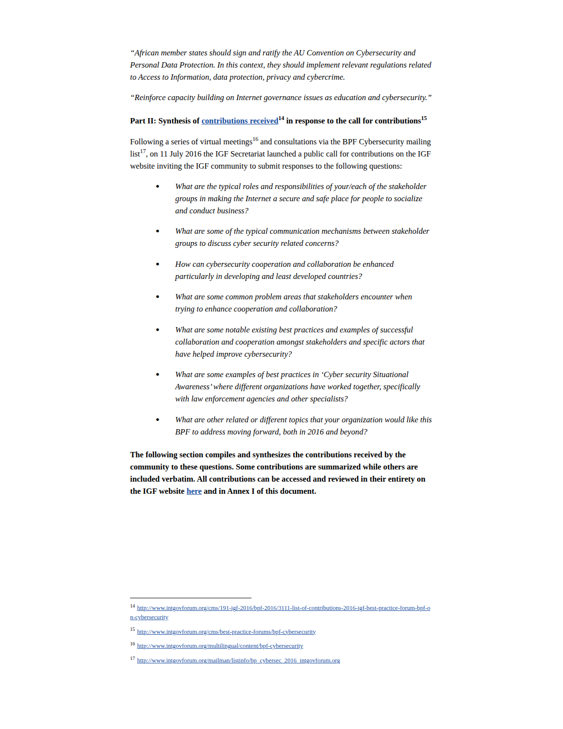“African member states should sign and ratify the AU Convention on Cybersecurity and Personal Data Protection. In this context, they should implement relevant regulations related to Access to Information, data protection, privacy and cybercrime.
“Reinforce capacity building on Internet governance issues as education and cybersecurity.”
Part II: Synthesis of contributions received14 in response to the call for contributions15
Following a series of virtual meetings16 and consultations via the BPF Cybersecurity mailing list17, on 11 July 2016 the IGF Secretariat launched a public call for contributions on the IGF website inviting the IGF community to submit responses to the following questions:
What are the typical roles and responsibilities of your/each of the stakeholder groups in making the Internet a secure and safe place for people to socialize and conduct business?
What are some of the typical communication mechanisms between stakeholder groups to discuss cyber security related concerns?
How can cybersecurity cooperation and collaboration be enhanced particularly in developing and least developed countries?
What are some common problem areas that stakeholders encounter when trying to enhance cooperation and collaboration?
What are some notable existing best practices and examples of successful collaboration and cooperation amongst stakeholders and specific actors that have helped improve cybersecurity?
What are some examples of best practices in ‘Cyber security Situational Awareness’ where different organizations have worked together, specifically with law enforcement agencies and other specialists?
What are other related or different topics that your organization would like this BPF to address moving forward, both in 2016 and beyond?
The following section compiles and synthesizes the contributions received by the community to these questions. Some contributions are summarized while others are included verbatim. All contributions can be accessed and reviewed in their entirety on the IGF website here and in Annex I of this document.
14 http://www.intgovforum.org/cms/191-igf-2016/bpf-2016/3111-list-of-contributions-2016-igf-best-practice-forum-bpf-on-cybersecurity
15 http://www.intgovforum.org/cms/best-practice-forums/bpf-cybersecurity
16 http://www.intgovforum.org/multilingual/content/bpf-cybersecurity
17 http://www.intgovforum.org/mailman/listinfo/bp_cybersec_2016_intgovforum.org